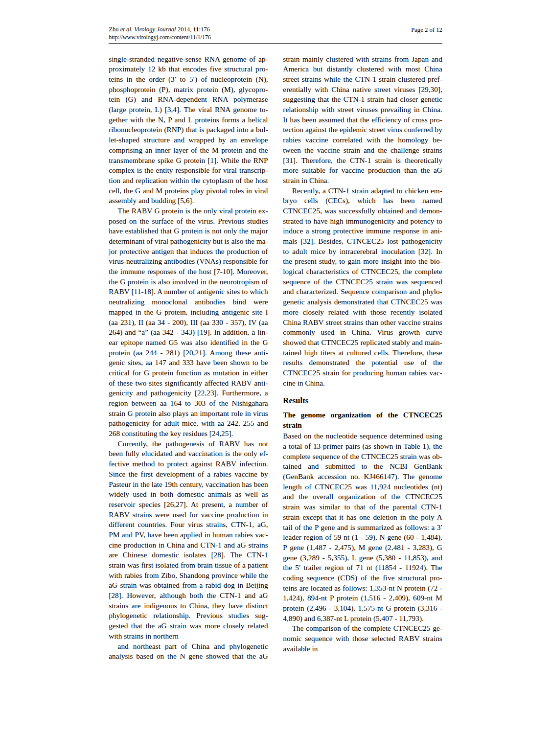Zhu et al. Virology Journal 2014, 11:176
http://www.virologyj.com/content/11/1/176
Page 2 of 12
single-stranded negative-sense RNA genome of approximately 12 kb that encodes five structural proteins in the order (3′ to 5′) of nucleoprotein (N), phosphoprotein (P), matrix protein (M), glycoprotein (G) and RNA-dependent RNA polymerase (large protein, L) [3,4]. The viral RNA genome together with the N, P and L proteins forms a helical ribonucleoprotein (RNP) that is packaged into a bullet-shaped structure and wrapped by an envelope comprising an inner layer of the M protein and the transmembrane spike G protein [1]. While the RNP complex is the entity responsible for viral transcription and replication within the cytoplasm of the host cell, the G and M proteins play pivotal roles in viral assembly and budding [5,6].
The RABV G protein is the only viral protein exposed on the surface of the virus. Previous studies have established that G protein is not only the major determinant of viral pathogenicity but is also the major protective antigen that induces the production of virus-neutralizing antibodies (VNAs) responsible for the immune responses of the host [7-10]. Moreover, the G protein is also involved in the neurotropism of RABV [11-18]. A number of antigenic sites to which neutralizing monoclonal antibodies bind were mapped in the G protein, including antigenic site I (aa 231), II (aa 34 - 200), III (aa 330 - 357), IV (aa 264) and “a” (aa 342 - 343) [19]. In addition, a linear epitope named G5 was also identified in the G protein (aa 244 - 281) [20,21]. Among these antigenic sites, aa 147 and 333 have been shown to be critical for G protein function as mutation in either of these two sites significantly affected RABV antigenicity and pathogenicity [22,23]. Furthermore, a region between aa 164 to 303 of the Nishigahara strain G protein also plays an important role in virus pathogenicity for adult mice, with aa 242, 255 and 268 constituting the key residues [24,25].
Currently, the pathogenesis of RABV has not been fully elucidated and vaccination is the only effective method to protect against RABV infection. Since the first development of a rabies vaccine by Pasteur in the late 19th century, vaccination has been widely used in both domestic animals as well as reservoir species [26,27]. At present, a number of RABV strains were used for vaccine production in different countries. Four virus strains, CTN-1, aG, PM and PV, have been applied in human rabies vaccine production in China and CTN-1 and aG strains are Chinese domestic isolates [28]. The CTN-1 strain was first isolated from brain tissue of a patient with rabies from Zibo, Shandong province while the aG strain was obtained from a rabid dog in Beijing [28]. However, although both the CTN-1 and aG strains are indigenous to China, they have distinct phylogenetic relationship. Previous studies suggested that the aG strain was more closely related with strains in northern
and northeast part of China and phylogenetic analysis based on the N gene showed that the aG strain mainly clustered with strains from Japan and America but distantly clustered with most China street strains while the CTN-1 strain clustered preferentially with China native street viruses [29,30], suggesting that the CTN-1 strain had closer genetic relationship with street viruses prevailing in China. It has been assumed that the efficiency of cross protection against the epidemic street virus conferred by rabies vaccine correlated with the homology between the vaccine strain and the challenge strains [31]. Therefore, the CTN-1 strain is theoretically more suitable for vaccine production than the aG strain in China.
Recently, a CTN-1 strain adapted to chicken embryo cells (CECs), which has been named CTNCEC25, was successfully obtained and demonstrated to have high immunogenicity and potency to induce a strong protective immune response in animals [32]. Besides, CTNCEC25 lost pathogenicity to adult mice by intracerebral inoculation [32]. In the present study, to gain more insight into the biological characteristics of CTNCEC25, the complete sequence of the CTNCEC25 strain was sequenced and characterized. Sequence comparison and phylogenetic analysis demonstrated that CTNCEC25 was more closely related with those recently isolated China RABV street strains than other vaccine strains commonly used in China. Virus growth curve showed that CTNCEC25 replicated stably and maintained high titers at cultured cells. Therefore, these results demonstrated the potential use of the CTNCEC25 strain for producing human rabies vaccine in China.
Results
The genome organization of the CTNCEC25 strain
Based on the nucleotide sequence determined using a total of 13 primer pairs (as shown in Table 1), the complete sequence of the CTNCEC25 strain was obtained and submitted to the NCBI GenBank (GenBank accession no. KJ466147). The genome length of CTNCEC25 was 11,924 nucleotides (nt) and the overall organization of the CTNCEC25 strain was similar to that of the parental CTN-1 strain except that it has one deletion in the poly A tail of the P gene and is summarized as follows: a 3′ leader region of 59 nt (1 - 59), N gene (60 - 1,484), P gene (1,487 - 2,475), M gene (2,481 - 3,283), G gene (3,289 - 5,355), L gene (5,380 - 11,853), and the 5′ trailer region of 71 nt (11854 - 11924). The coding sequence (CDS) of the five structural proteins are located as follows: 1,353-nt N protein (72 - 1,424), 894-nt P protein (1,516 - 2,409), 609-nt M protein (2,496 - 3,104), 1,575-nt G protein (3,316 - 4,890) and 6,387-nt L protein (5,407 - 11,793).
The comparison of the complete CTNCEC25 genomic sequence with those selected RABV strains available in